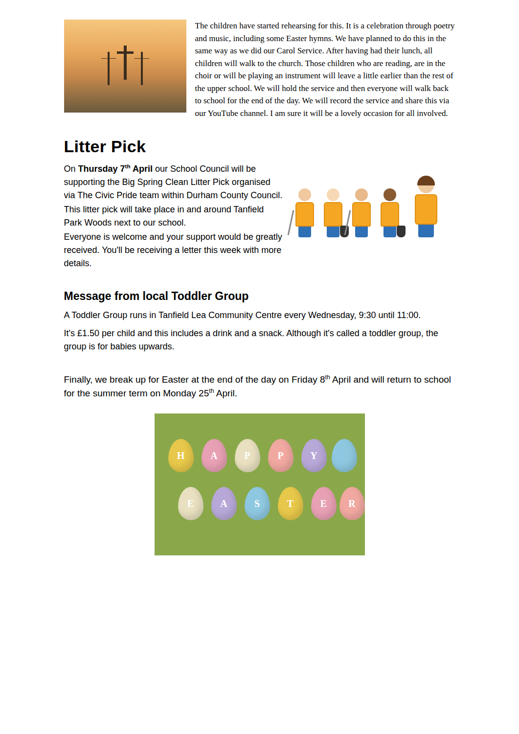The children have started rehearsing for this. It is a celebration through poetry and music, including some Easter hymns. We have planned to do this in the same way as we did our Carol Service. After having had their lunch, all children will walk to the church. Those children who are reading, are in the choir or will be playing an instrument will leave a little earlier than the rest of the upper school. We will hold the service and then everyone will walk back to school for the end of the day. We will record the service and share this via our YouTube channel. I am sure it will be a lovely occasion for all involved.
Litter Pick
On Thursday 7th April our School Council will be supporting the Big Spring Clean Litter Pick organised via The Civic Pride team within Durham County Council.
This litter pick will take place in and around Tanfield Park Woods next to our school.
Everyone is welcome and your support would be greatly received. You'll be receiving a letter this week with more details.
Message from local Toddler Group
A Toddler Group runs in Tanfield Lea Community Centre every Wednesday, 9:30 until 11:00.
It's £1.50 per child and this includes a drink and a snack. Although it's called a toddler group, the group is for babies upwards.
Finally, we break up for Easter at the end of the day on Friday 8th April and will return to school for the summer term on Monday 25th April.
H
A
P
P
Y
E
A
S
T
E
R